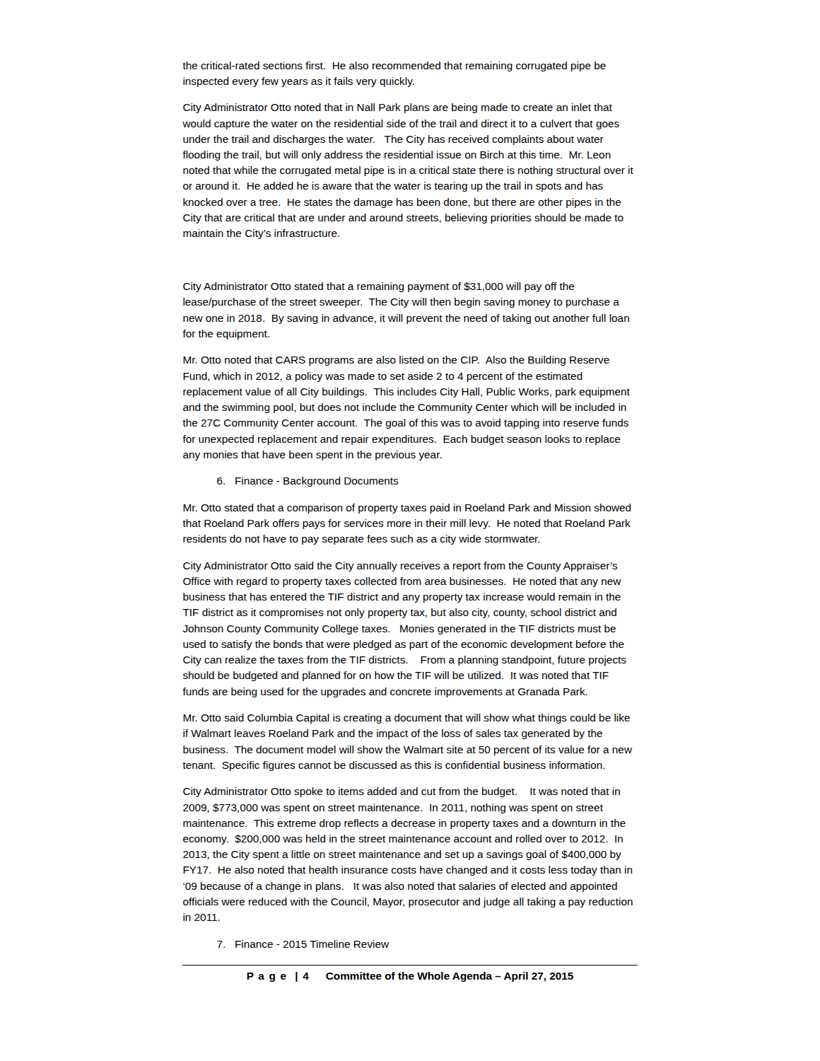the critical-rated sections first. He also recommended that remaining corrugated pipe be inspected every few years as it fails very quickly.
City Administrator Otto noted that in Nall Park plans are being made to create an inlet that would capture the water on the residential side of the trail and direct it to a culvert that goes under the trail and discharges the water. The City has received complaints about water flooding the trail, but will only address the residential issue on Birch at this time. Mr. Leon noted that while the corrugated metal pipe is in a critical state there is nothing structural over it or around it. He added he is aware that the water is tearing up the trail in spots and has knocked over a tree. He states the damage has been done, but there are other pipes in the City that are critical that are under and around streets, believing priorities should be made to maintain the City’s infrastructure.
City Administrator Otto stated that a remaining payment of $31,000 will pay off the lease/purchase of the street sweeper. The City will then begin saving money to purchase a new one in 2018. By saving in advance, it will prevent the need of taking out another full loan for the equipment.
Mr. Otto noted that CARS programs are also listed on the CIP. Also the Building Reserve Fund, which in 2012, a policy was made to set aside 2 to 4 percent of the estimated replacement value of all City buildings. This includes City Hall, Public Works, park equipment and the swimming pool, but does not include the Community Center which will be included in the 27C Community Center account. The goal of this was to avoid tapping into reserve funds for unexpected replacement and repair expenditures. Each budget season looks to replace any monies that have been spent in the previous year.
6. Finance - Background Documents
Mr. Otto stated that a comparison of property taxes paid in Roeland Park and Mission showed that Roeland Park offers pays for services more in their mill levy. He noted that Roeland Park residents do not have to pay separate fees such as a city wide stormwater.
City Administrator Otto said the City annually receives a report from the County Appraiser’s Office with regard to property taxes collected from area businesses. He noted that any new business that has entered the TIF district and any property tax increase would remain in the TIF district as it compromises not only property tax, but also city, county, school district and Johnson County Community College taxes. Monies generated in the TIF districts must be used to satisfy the bonds that were pledged as part of the economic development before the City can realize the taxes from the TIF districts. From a planning standpoint, future projects should be budgeted and planned for on how the TIF will be utilized. It was noted that TIF funds are being used for the upgrades and concrete improvements at Granada Park.
Mr. Otto said Columbia Capital is creating a document that will show what things could be like if Walmart leaves Roeland Park and the impact of the loss of sales tax generated by the business. The document model will show the Walmart site at 50 percent of its value for a new tenant. Specific figures cannot be discussed as this is confidential business information.
City Administrator Otto spoke to items added and cut from the budget. It was noted that in 2009, $773,000 was spent on street maintenance. In 2011, nothing was spent on street maintenance. This extreme drop reflects a decrease in property taxes and a downturn in the economy. $200,000 was held in the street maintenance account and rolled over to 2012. In 2013, the City spent a little on street maintenance and set up a savings goal of $400,000 by FY17. He also noted that health insurance costs have changed and it costs less today than in ‘09 because of a change in plans. It was also noted that salaries of elected and appointed officials were reduced with the Council, Mayor, prosecutor and judge all taking a pay reduction in 2011.
7. Finance - 2015 Timeline Review
P a g e | 4 Committee of the Whole Agenda – April 27, 2015